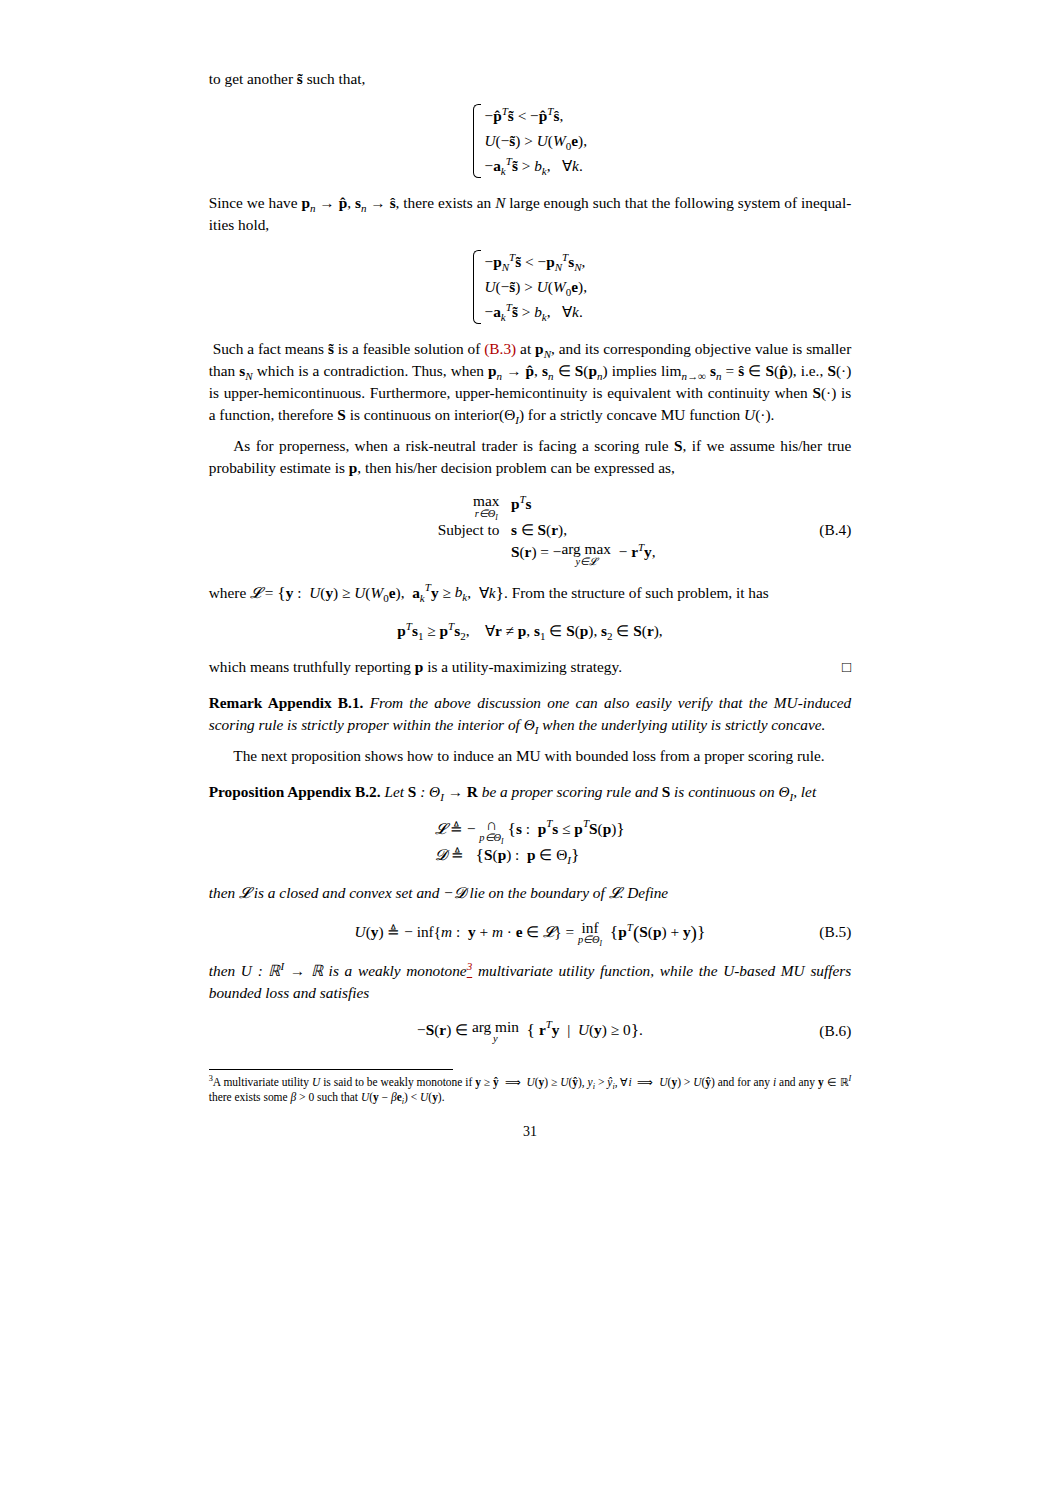to get another s̃ such that,
−p̂Ts̃ < −p̂Tŝ, U(−s̃) > U(W0e), −akTs̃ > bk, ∀k.
Since we have pn → p̂, sn → ŝ, there exists an N large enough such that the following system of inequalities hold,
−pNTs̃ < −pNTsN, U(−s̃) > U(W0e), −akTs̃ > bk, ∀k.
Such a fact means s̃ is a feasible solution of (B.3) at pN, and its corresponding objective value is smaller than sN which is a contradiction. Thus, when pn → p̂, sn ∈ S(pn) implies limn→∞ sn = ŝ ∈ S(p̂), i.e., S(·) is upper-hemicontinuous. Furthermore, upper-hemicontinuity is equivalent with continuity when S(·) is a function, therefore S is continuous on interior(ΘI) for a strictly concave MU function U(·).
As for properness, when a risk-neutral trader is facing a scoring rule S, if we assume his/her true probability estimate is p, then his/her decision problem can be expressed as,
max r∈ΘI pTs Subject to s ∈ S(r), S(r) = −arg max y∈𝓛 − rTy, (B.4)
where 𝓛 = {y : U(y) ≥ U(W0e), akTy ≥ bk, ∀k}. From the structure of such problem, it has
pTs1 ≥ pTs2, ∀r ≠ p, s1 ∈ S(p), s2 ∈ S(r),
which means truthfully reporting p is a utility-maximizing strategy. □
Remark Appendix B.1. From the above discussion one can also easily verify that the MU-induced scoring rule is strictly proper within the interior of ΘI when the underlying utility is strictly concave.
The next proposition shows how to induce an MU with bounded loss from a proper scoring rule.
Proposition Appendix B.2. Let S : ΘI → R be a proper scoring rule and S is continuous on ΘI, let
𝓛 ≜ − ∩p∈ΘI {s : pTs ≤ pTS(p)} 𝓓 ≜ {S(p) : p ∈ ΘI}
then 𝓛 is a closed and convex set and −𝓓 lie on the boundary of 𝓛. Define
U(y) ≜ − inf{m : y + m · e ∈ 𝓛} = inf p∈ΘI {pT(S(p) + y)} (B.5)
then U : ℝI → ℝ is a weakly monotone3 multivariate utility function, while the U-based MU suffers bounded loss and satisfies
−S(r) ∈ arg min y { rTy | U(y) ≥ 0}. (B.6)
3A multivariate utility U is said to be weakly monotone if y ≥ ŷ ⟹ U(y) ≥ U(ŷ), yi > ŷi, ∀i ⟹ U(y) > U(ŷ) and for any i and any y ∈ ℝI there exists some β > 0 such that U(y − βei) < U(y).
31